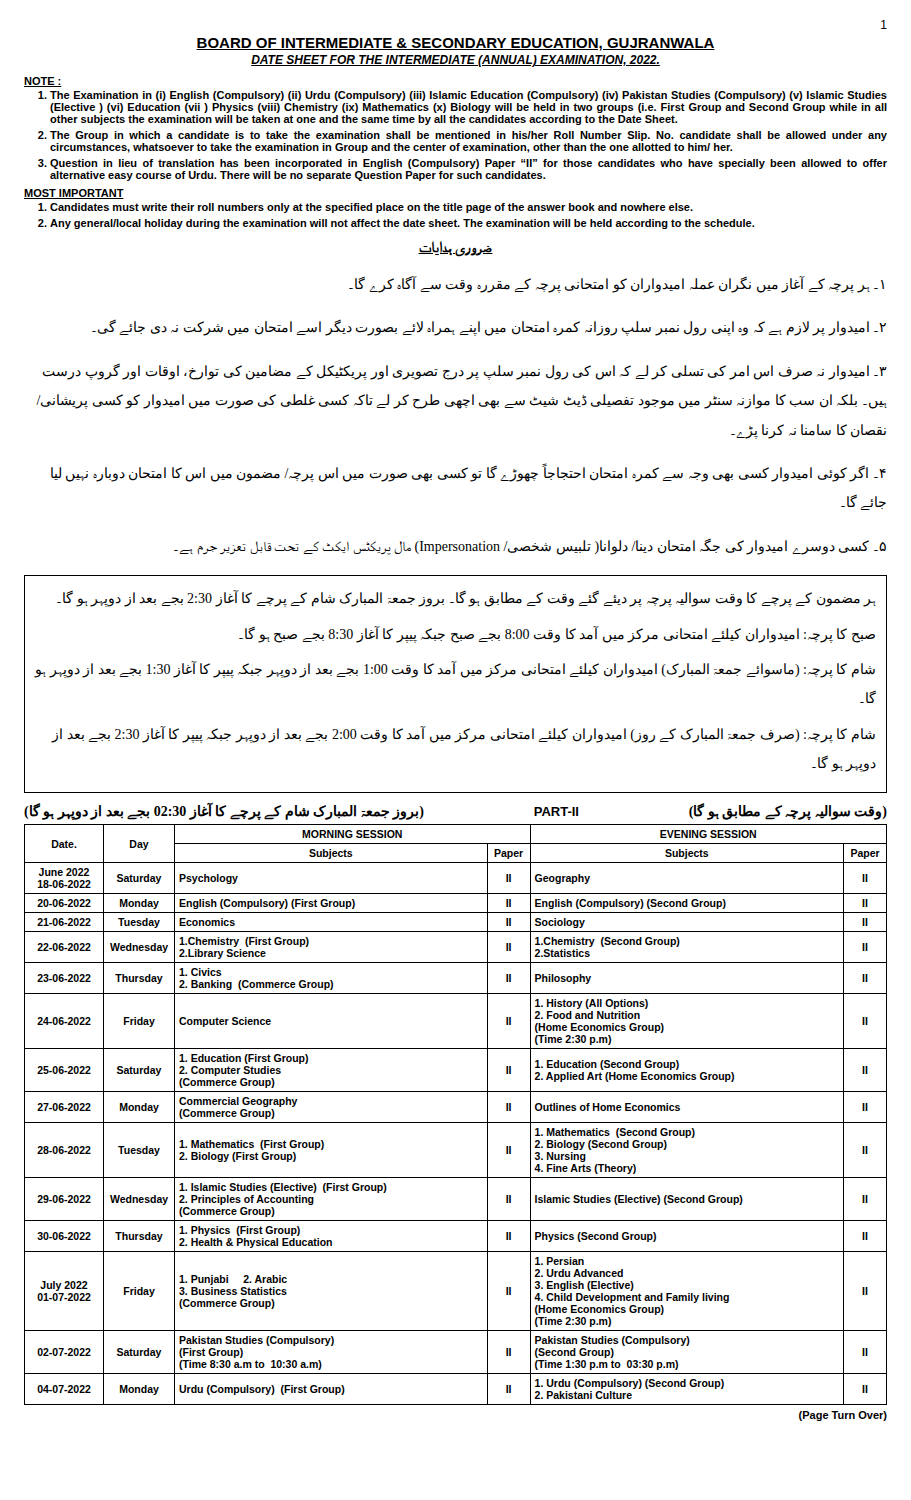1
BOARD OF INTERMEDIATE & SECONDARY EDUCATION, GUJRANWALA
DATE SHEET FOR THE INTERMEDIATE (ANNUAL) EXAMINATION, 2022.
NOTE :
The Examination in (i) English (Compulsory) (ii) Urdu (Compulsory) (iii) Islamic Education (Compulsory) (iv) Pakistan Studies (Compulsory) (v) Islamic Studies (Elective ) (vi) Education (vii ) Physics (viii) Chemistry (ix) Mathematics (x) Biology will be held in two groups (i.e. First Group and Second Group while in all other subjects the examination will be taken at one and the same time by all the candidates according to the Date Sheet.
The Group in which a candidate is to take the examination shall be mentioned in his/her Roll Number Slip. No. candidate shall be allowed under any circumstances, whatsoever to take the examination in Group and the center of examination, other than the one allotted to him/ her.
Question in lieu of translation has been incorporated in English (Compulsory) Paper “II” for those candidates who have specially been allowed to offer alternative easy course of Urdu. There will be no separate Question Paper for such candidates.
MOST IMPORTANT
Candidates must write their roll numbers only at the specified place on the title page of the answer book and nowhere else.
Any general/local holiday during the examination will not affect the date sheet. The examination will be held according to the schedule.
ضروری ہدایات
۱۔ ہر پرچہ کے آغاز میں نگران عملہ امیدواران کو امتحانی پرچہ کے مقررہ وقت سے آگاہ کرے گا۔
۲۔ امیدوار پر لازم ہے کہ وہ اپنی رول نمبر سلپ روزانہ کمرہ امتحان میں اپنے ہمراہ لائے بصورت دیگر اسے امتحان میں شرکت نہ دی جائے گی۔
۳۔ امیدوار نہ صرف اس امر کی تسلی کر لے کہ اس کی رول نمبر سلپ پر درج تصویری اور پریکٹیکل کے مضامین کی توارخ، اوقات اور گروپ درست ہیں۔ بلکہ ان سب کا موازنہ سنٹر میں موجود تفصیلی ڈیٹ شیٹ سے بھی اچھی طرح کر لے تاکہ کسی غلطی کی صورت میں امیدوار کو کسی پریشانی/ نقصان کا سامنا نہ کرنا پڑے۔
۴۔ اگر کوئی امیدوار کسی بھی وجہ سے کمرہ امتحان احتجاجاً چھوڑے گا تو کسی بھی صورت میں اس پرچہ/ مضمون میں اس کا امتحان دوبارہ نہیں لیا جائے گا۔
۵۔ کسی دوسرے امیدوار کی جگہ امتحان دینا/ دلوانا( تلبیس شخصی/ Impersonation) مال پریکٹس ایکٹ کے تحت قابل تعزیر جرم ہے۔
ہر مضمون کے پرچے کا وقت سوالیہ پرچہ پر دیئے گئے وقت کے مطابق ہو گا۔ بروز جمعۃ المبارک شام کے پرچے کا آغاز 2:30 بجے بعد از دوپہر ہو گا۔
صبح کا پرچہ: امیدواران کیلئے امتحانی مرکز میں آمد کا وقت 8:00 بجے صبح جبکہ پیپر کا آغاز 8:30 بجے صبح ہو گا۔
شام کا پرچہ: (ماسوائے جمعۃ المبارک) امیدواران کیلئے امتحانی مرکز میں آمد کا وقت 1:00 بجے بعد از دوپہر جبکہ پیپر کا آغاز 1:30 بجے بعد از دوپہر ہو گا۔
شام کا پرچہ: (صرف جمعۃ المبارک کے روز) امیدواران کیلئے امتحانی مرکز میں آمد کا وقت 2:00 بجے بعد از دوپہر جبکہ پیپر کا آغاز 2:30 بجے بعد از دوپہر ہو گا۔
(وقت سوالیہ پرچہ کے مطابق ہو گا) PART-II (بروز جمعۃ المبارک شام کے پرچے کا آغاز 02:30 بجے بعد از دوپہر ہو گا)
| Date. | Day | MORNING SESSION | EVENING SESSION |
| --- | --- | --- | --- |
| Subjects | Paper | Subjects | Paper |
| June 2022 18-06-2022 | Saturday | Psychology | II | Geography | II |
| 20-06-2022 | Monday | English (Compulsory) (First Group) | II | English (Compulsory) (Second Group) | II |
| 21-06-2022 | Tuesday | Economics | II | Sociology | II |
| 22-06-2022 | Wednesday | 1.Chemistry (First Group) 2.Library Science | II | 1.Chemistry (Second Group) 2.Statistics | II |
| 23-06-2022 | Thursday | 1. Civics 2. Banking (Commerce Group) | II | Philosophy | II |
| 24-06-2022 | Friday | Computer Science | II | 1. History (All Options) 2. Food and Nutrition (Home Economics Group) (Time 2:30 p.m) | II |
| 25-06-2022 | Saturday | 1. Education (First Group) 2. Computer Studies (Commerce Group) | II | 1. Education (Second Group) 2. Applied Art (Home Economics Group) | II |
| 27-06-2022 | Monday | Commercial Geography (Commerce Group) | II | Outlines of Home Economics | II |
| 28-06-2022 | Tuesday | 1. Mathematics (First Group) 2. Biology (First Group) | II | 1. Mathematics (Second Group) 2. Biology (Second Group) 3. Nursing 4. Fine Arts (Theory) | II |
| 29-06-2022 | Wednesday | 1. Islamic Studies (Elective) (First Group) 2. Principles of Accounting (Commerce Group) | II | Islamic Studies (Elective) (Second Group) | II |
| 30-06-2022 | Thursday | 1. Physics (First Group) 2. Health & Physical Education | II | Physics (Second Group) | II |
| July 2022 01-07-2022 | Friday | 1. Punjabi 2. Arabic 3. Business Statistics (Commerce Group) | II | 1. Persian 2. Urdu Advanced 3. English (Elective) 4. Child Development and Family living (Home Economics Group) (Time 2:30 p.m) | II |
| 02-07-2022 | Saturday | Pakistan Studies (Compulsory) (First Group) (Time 8:30 a.m to 10:30 a.m) | II | Pakistan Studies (Compulsory) (Second Group) (Time 1:30 p.m to 03:30 p.m) | II |
| 04-07-2022 | Monday | Urdu (Compulsory) (First Group) | II | 1. Urdu (Compulsory) (Second Group) 2. Pakistani Culture | II |
(Page Turn Over)